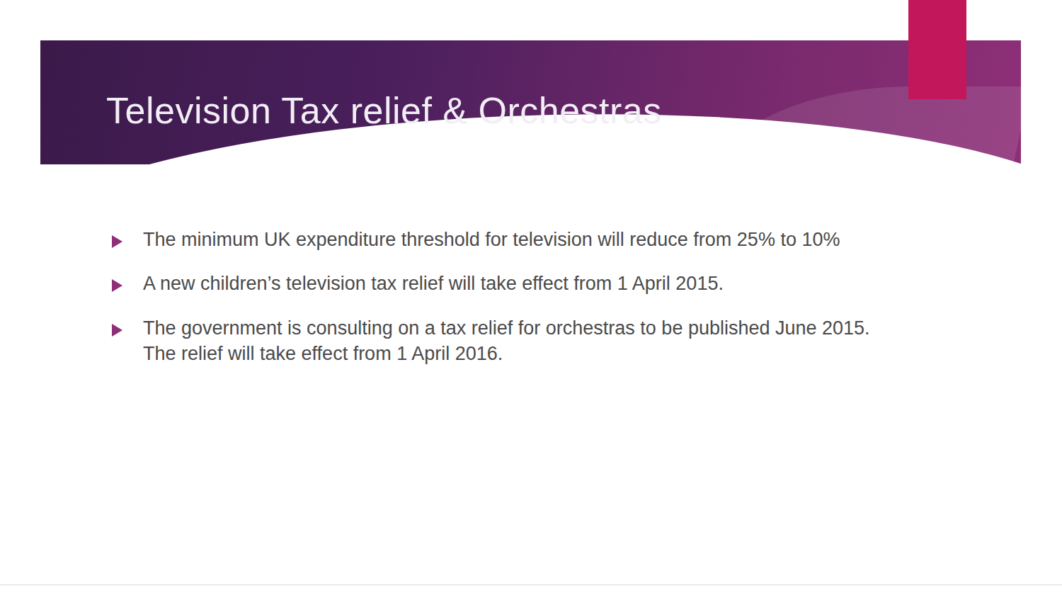Television Tax relief & Orchestras
The minimum UK expenditure threshold for television will reduce from 25% to 10%
A new children’s television tax relief will take effect from 1 April 2015.
The government is consulting on a tax relief for orchestras to be published June 2015. The relief will take effect from 1 April 2016.